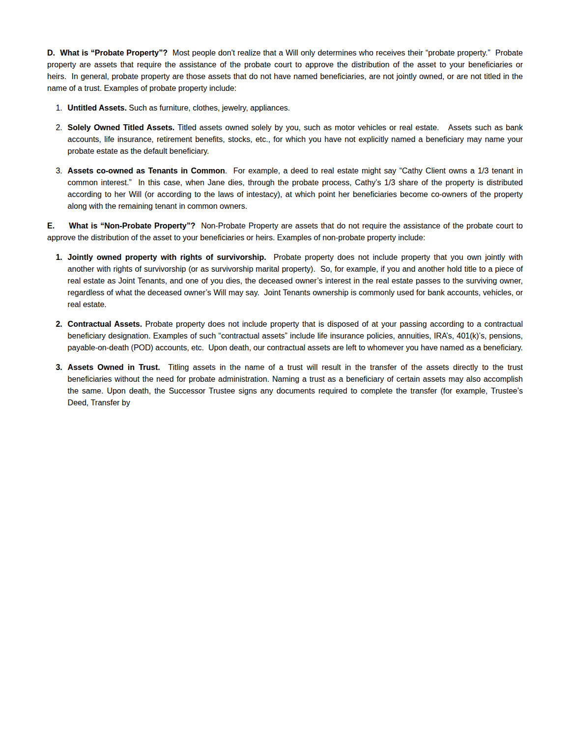D. What is “Probate Property”? Most people don't realize that a Will only determines who receives their “probate property.” Probate property are assets that require the assistance of the probate court to approve the distribution of the asset to your beneficiaries or heirs. In general, probate property are those assets that do not have named beneficiaries, are not jointly owned, or are not titled in the name of a trust. Examples of probate property include:
Untitled Assets. Such as furniture, clothes, jewelry, appliances.
Solely Owned Titled Assets. Titled assets owned solely by you, such as motor vehicles or real estate. Assets such as bank accounts, life insurance, retirement benefits, stocks, etc., for which you have not explicitly named a beneficiary may name your probate estate as the default beneficiary.
Assets co-owned as Tenants in Common. For example, a deed to real estate might say “Cathy Client owns a 1/3 tenant in common interest.” In this case, when Jane dies, through the probate process, Cathy’s 1/3 share of the property is distributed according to her Will (or according to the laws of intestacy), at which point her beneficiaries become co-owners of the property along with the remaining tenant in common owners.
E. What is “Non-Probate Property”? Non-Probate Property are assets that do not require the assistance of the probate court to approve the distribution of the asset to your beneficiaries or heirs. Examples of non-probate property include:
Jointly owned property with rights of survivorship. Probate property does not include property that you own jointly with another with rights of survivorship (or as survivorship marital property). So, for example, if you and another hold title to a piece of real estate as Joint Tenants, and one of you dies, the deceased owner’s interest in the real estate passes to the surviving owner, regardless of what the deceased owner’s Will may say. Joint Tenants ownership is commonly used for bank accounts, vehicles, or real estate.
Contractual Assets. Probate property does not include property that is disposed of at your passing according to a contractual beneficiary designation. Examples of such “contractual assets” include life insurance policies, annuities, IRA’s, 401(k)’s, pensions, payable-on-death (POD) accounts, etc. Upon death, our contractual assets are left to whomever you have named as a beneficiary.
Assets Owned in Trust. Titling assets in the name of a trust will result in the transfer of the assets directly to the trust beneficiaries without the need for probate administration. Naming a trust as a beneficiary of certain assets may also accomplish the same. Upon death, the Successor Trustee signs any documents required to complete the transfer (for example, Trustee’s Deed, Transfer by